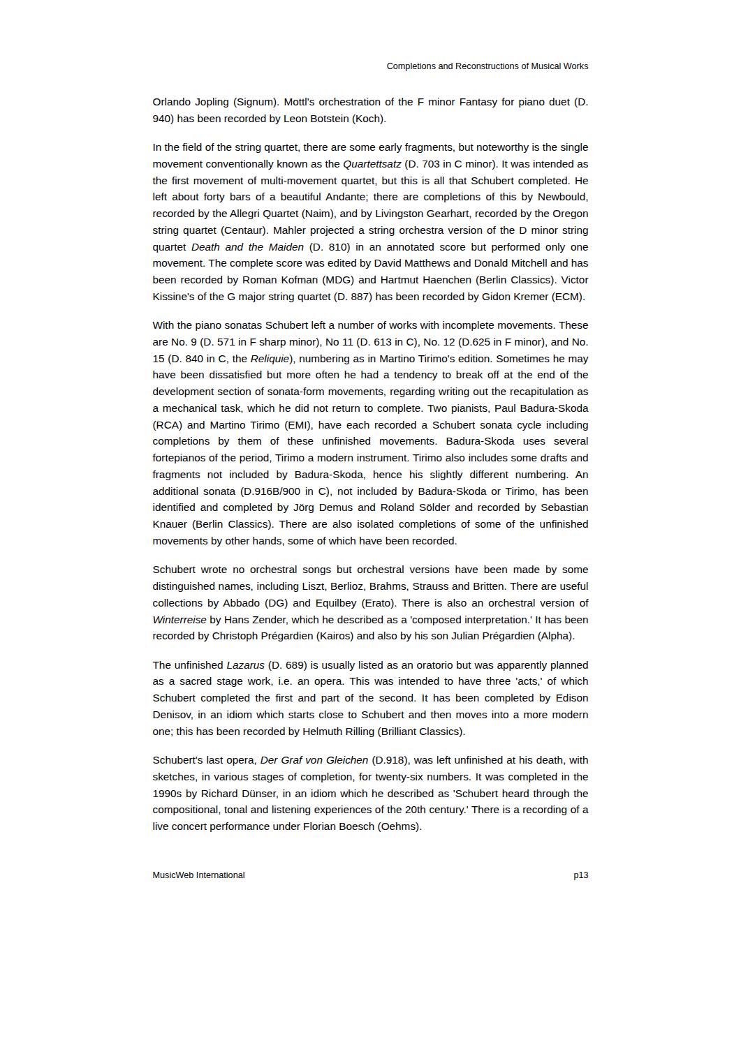Completions and Reconstructions of Musical Works
Orlando Jopling (Signum). Mottl's orchestration of the F minor Fantasy for piano duet (D. 940) has been recorded by Leon Botstein (Koch).
In the field of the string quartet, there are some early fragments, but noteworthy is the single movement conventionally known as the Quartettsatz (D. 703 in C minor). It was intended as the first movement of multi-movement quartet, but this is all that Schubert completed. He left about forty bars of a beautiful Andante; there are completions of this by Newbould, recorded by the Allegri Quartet (Naim), and by Livingston Gearhart, recorded by the Oregon string quartet (Centaur). Mahler projected a string orchestra version of the D minor string quartet Death and the Maiden (D. 810) in an annotated score but performed only one movement. The complete score was edited by David Matthews and Donald Mitchell and has been recorded by Roman Kofman (MDG) and Hartmut Haenchen (Berlin Classics). Victor Kissine's of the G major string quartet (D. 887) has been recorded by Gidon Kremer (ECM).
With the piano sonatas Schubert left a number of works with incomplete movements. These are No. 9 (D. 571 in F sharp minor), No 11 (D. 613 in C), No. 12 (D.625 in F minor), and No. 15 (D. 840 in C, the Reliquie), numbering as in Martino Tirimo's edition. Sometimes he may have been dissatisfied but more often he had a tendency to break off at the end of the development section of sonata-form movements, regarding writing out the recapitulation as a mechanical task, which he did not return to complete. Two pianists, Paul Badura-Skoda (RCA) and Martino Tirimo (EMI), have each recorded a Schubert sonata cycle including completions by them of these unfinished movements. Badura-Skoda uses several fortepianos of the period, Tirimo a modern instrument. Tirimo also includes some drafts and fragments not included by Badura-Skoda, hence his slightly different numbering. An additional sonata (D.916B/900 in C), not included by Badura-Skoda or Tirimo, has been identified and completed by Jörg Demus and Roland Sölder and recorded by Sebastian Knauer (Berlin Classics). There are also isolated completions of some of the unfinished movements by other hands, some of which have been recorded.
Schubert wrote no orchestral songs but orchestral versions have been made by some distinguished names, including Liszt, Berlioz, Brahms, Strauss and Britten. There are useful collections by Abbado (DG) and Equilbey (Erato). There is also an orchestral version of Winterreise by Hans Zender, which he described as a 'composed interpretation.' It has been recorded by Christoph Prégardien (Kairos) and also by his son Julian Prégardien (Alpha).
The unfinished Lazarus (D. 689) is usually listed as an oratorio but was apparently planned as a sacred stage work, i.e. an opera. This was intended to have three 'acts,' of which Schubert completed the first and part of the second. It has been completed by Edison Denisov, in an idiom which starts close to Schubert and then moves into a more modern one; this has been recorded by Helmuth Rilling (Brilliant Classics).
Schubert's last opera, Der Graf von Gleichen (D.918), was left unfinished at his death, with sketches, in various stages of completion, for twenty-six numbers. It was completed in the 1990s by Richard Dünser, in an idiom which he described as 'Schubert heard through the compositional, tonal and listening experiences of the 20th century.' There is a recording of a live concert performance under Florian Boesch (Oehms).
MusicWeb International p13